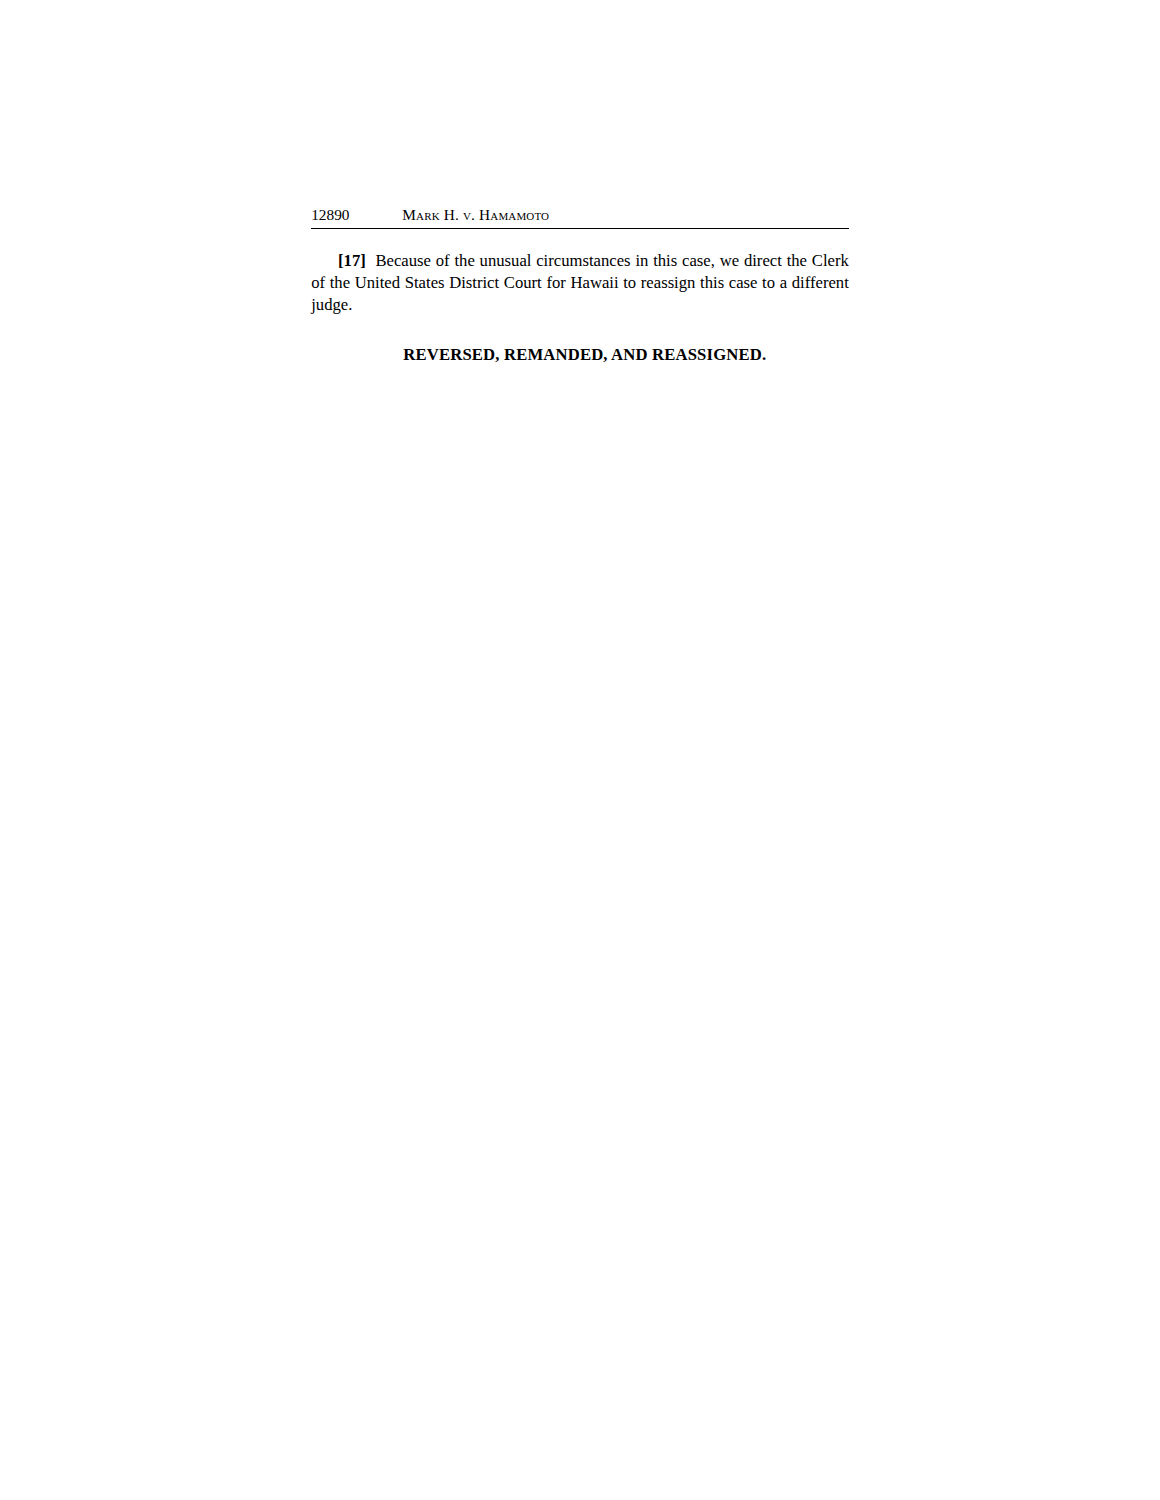12890 Mark H. v. Hamamoto
[17] Because of the unusual circumstances in this case, we direct the Clerk of the United States District Court for Hawaii to reassign this case to a different judge.
REVERSED, REMANDED, AND REASSIGNED.